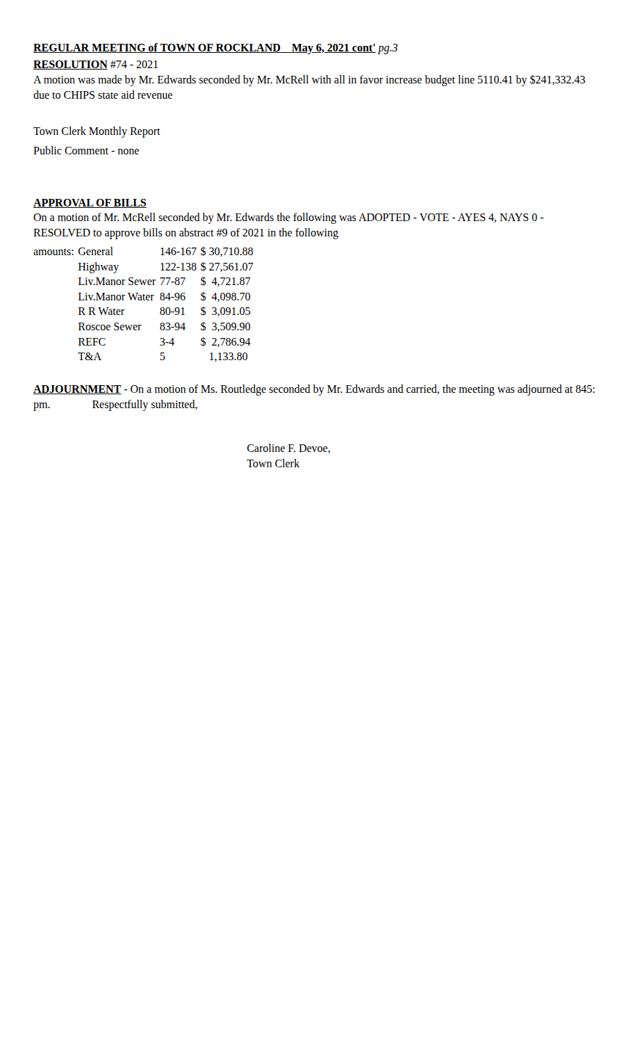REGULAR MEETING of TOWN OF ROCKLAND May 6, 2021 cont'
pg.3
RESOLUTION
#74 - 2021
A motion was made by Mr. Edwards seconded by Mr. McRell with all in favor increase budget line 5110.41 by $241,332.43 due to CHIPS state aid revenue
Town Clerk Monthly Report
Public Comment - none
APPROVAL OF BILLS
On a motion of Mr. McRell seconded by Mr. Edwards the following was ADOPTED - VOTE - AYES 4, NAYS 0 - RESOLVED to approve bills on abstract #9 of 2021 in the following
| amounts: | General | 146-167 | $ 30,710.88 |
| | Highway | 122-138 | $ 27,561.07 |
| | Liv.Manor Sewer | 77-87 | $ 4,721.87 |
| | Liv.Manor Water | 84-96 | $ 4,098.70 |
| | R R Water | 80-91 | $ 3,091.05 |
| | Roscoe Sewer | 83-94 | $ 3,509.90 |
| | REFC | 3-4 | $ 2,786.94 |
| | T&A | 5 | 1,133.80 |
ADJOURNMENT - On a motion of Ms. Routledge seconded by Mr. Edwards and carried, the meeting was adjourned at 845: pm. Respectfully submitted,
Caroline F. Devoe,
Town Clerk